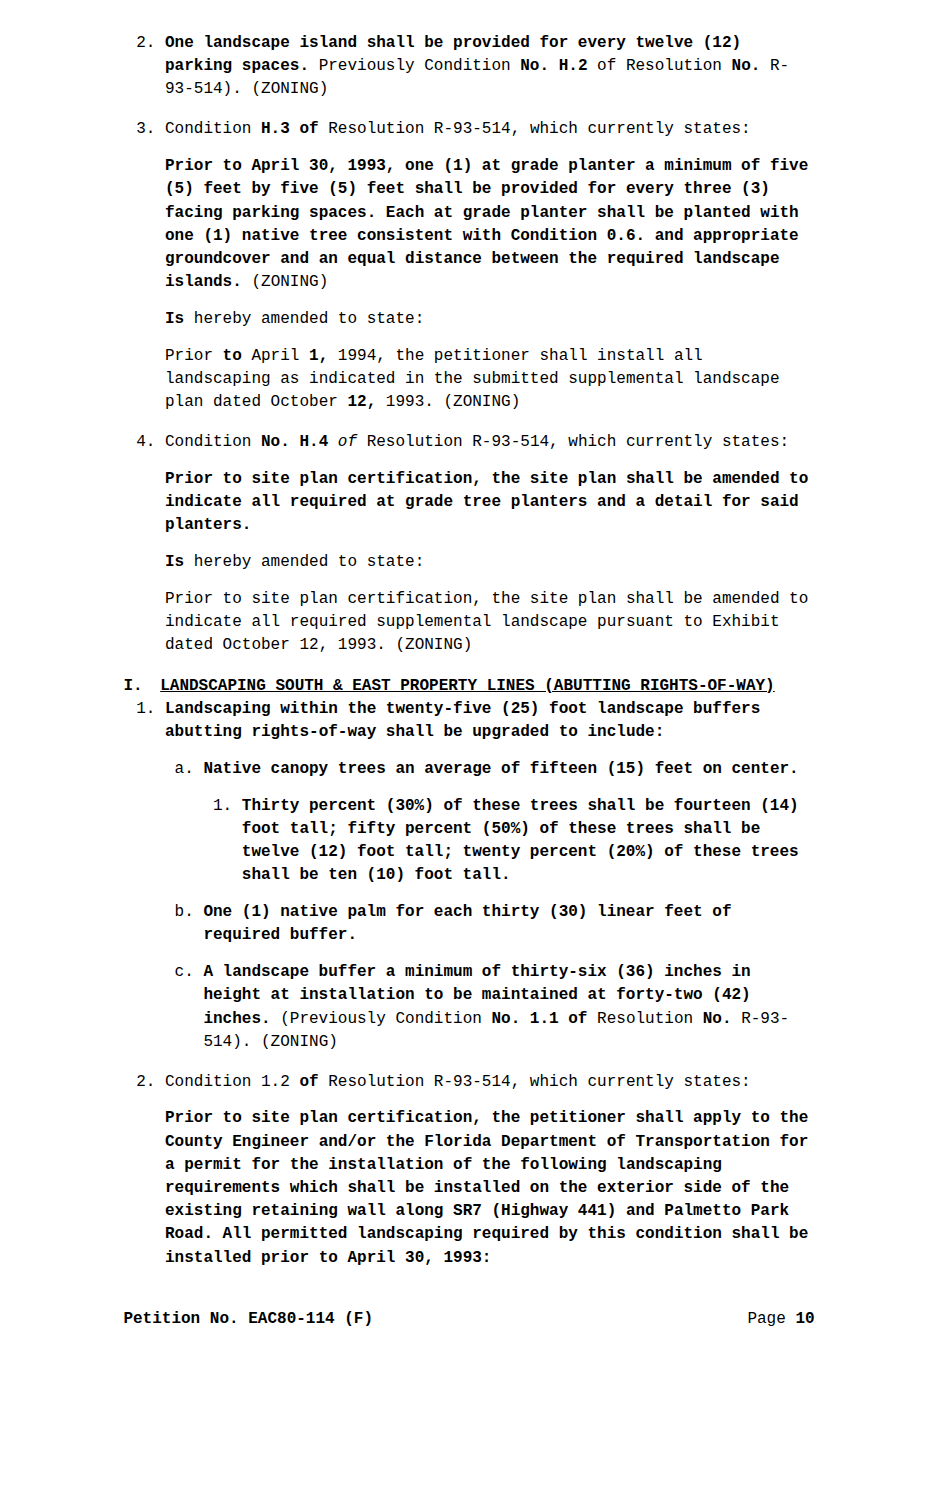One landscape island shall be provided for every twelve (12) parking spaces. Previously Condition No. H.2 of Resolution No. R-93-514). (ZONING)
Condition H.3 of Resolution R-93-514, which currently states:
Prior to April 30, 1993, one (1) at grade planter a minimum of five (5) feet by five (5) feet shall be provided for every three (3) facing parking spaces. Each at grade planter shall be planted with one (1) native tree consistent with Condition 0.6. and appropriate groundcover and an equal distance between the required landscape islands. (ZONING)
Is hereby amended to state:
Prior to April 1, 1994, the petitioner shall install all landscaping as indicated in the submitted supplemental landscape plan dated October 12, 1993. (ZONING)
Condition No. H.4 of Resolution R-93-514, which currently states:
Prior to site plan certification, the site plan shall be amended to indicate all required at grade tree planters and a detail for said planters.
Is hereby amended to state:
Prior to site plan certification, the site plan shall be amended to indicate all required supplemental landscape pursuant to Exhibit dated October 12, 1993. (ZONING)
I.
LANDSCAPING SOUTH & EAST PROPERTY LINES (ABUTTING RIGHTS-OF-WAY)
Landscaping within the twenty-five (25) foot landscape buffers abutting rights-of-way shall be upgraded to include:
Native canopy trees an average of fifteen (15) feet on center.
Thirty percent (30%) of these trees shall be fourteen (14) foot tall; fifty percent (50%) of these trees shall be twelve (12) foot tall; twenty percent (20%) of these trees shall be ten (10) foot tall.
One (1) native palm for each thirty (30) linear feet of required buffer.
A landscape buffer a minimum of thirty-six (36) inches in height at installation to be maintained at forty-two (42) inches. (Previously Condition No. 1.1 of Resolution No. R-93-514). (ZONING)
Condition 1.2 of Resolution R-93-514, which currently states:
Prior to site plan certification, the petitioner shall apply to the County Engineer and/or the Florida Department of Transportation for a permit for the installation of the following landscaping requirements which shall be installed on the exterior side of the existing retaining wall along SR7 (Highway 441) and Palmetto Park Road. All permitted landscaping required by this condition shall be installed prior to April 30, 1993:
Petition No. EAC80-114 (F)
Page 10